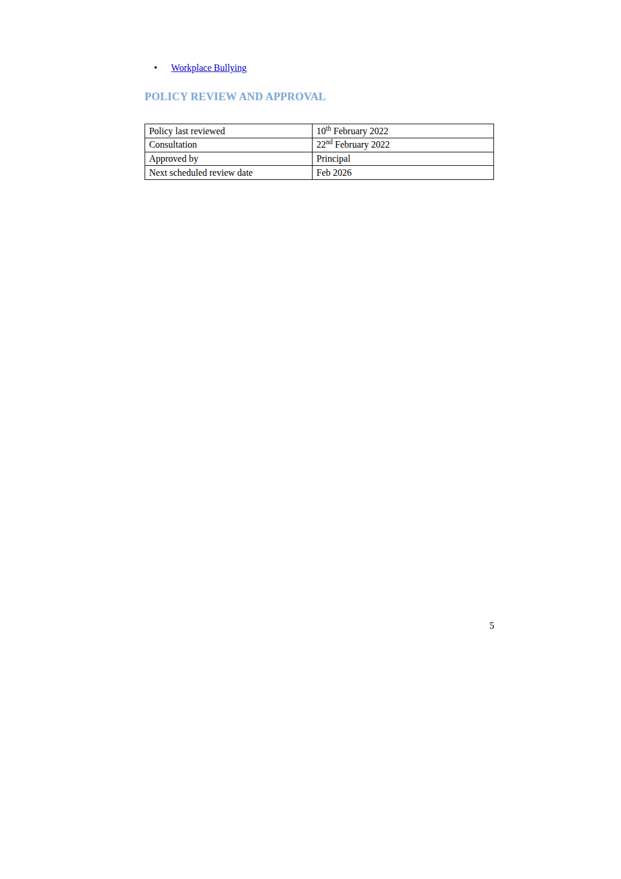Workplace Bullying
POLICY REVIEW AND APPROVAL
| Policy last reviewed | 10 th February 2022 |
| Consultation | 22 nd February 2022 |
| Approved by | Principal |
| Next scheduled review date | Feb 2026 |
5